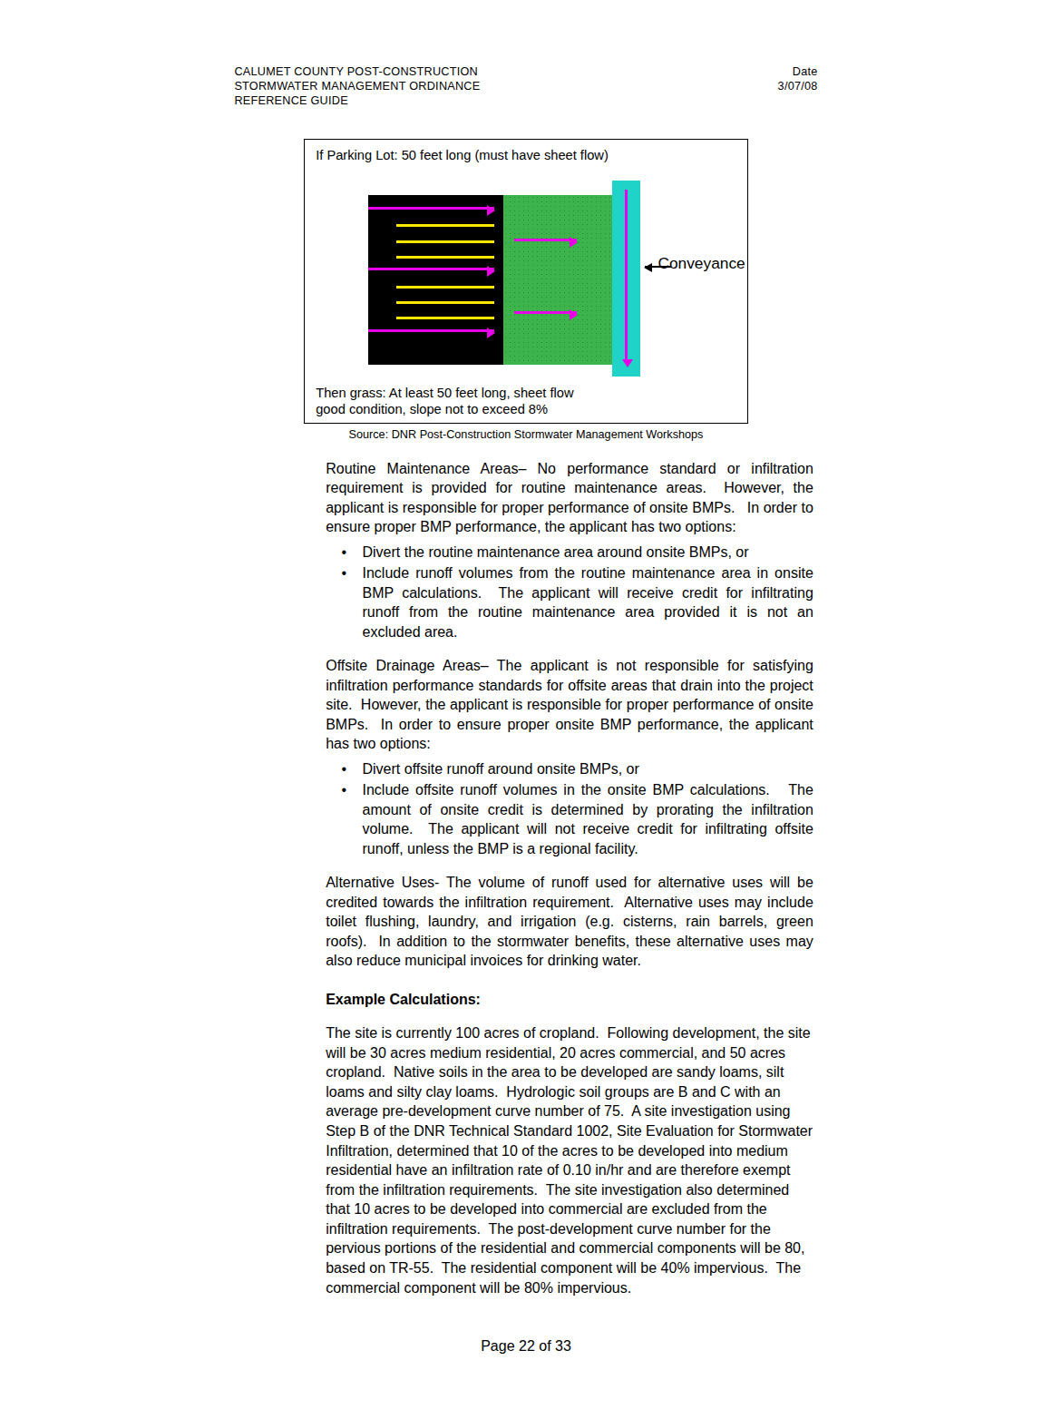Calumet County Post-Construction
Stormwater Management Ordinance
Reference Guide
Date
3/07/08
If Parking Lot: 50 feet long (must have sheet flow)
Conveyance
Then grass: At least 50 feet long, sheet flow
good condition, slope not to exceed 8%
Source: DNR Post-Construction Stormwater Management Workshops
Routine Maintenance Areas– No performance standard or infiltration requirement is provided for routine maintenance areas. However, the applicant is responsible for proper performance of onsite BMPs. In order to ensure proper BMP performance, the applicant has two options:
Divert the routine maintenance area around onsite BMPs, or
Include runoff volumes from the routine maintenance area in onsite BMP calculations. The applicant will receive credit for infiltrating runoff from the routine maintenance area provided it is not an excluded area.
Offsite Drainage Areas– The applicant is not responsible for satisfying infiltration performance standards for offsite areas that drain into the project site. However, the applicant is responsible for proper performance of onsite BMPs. In order to ensure proper onsite BMP performance, the applicant has two options:
Divert offsite runoff around onsite BMPs, or
Include offsite runoff volumes in the onsite BMP calculations. The amount of onsite credit is determined by prorating the infiltration volume. The applicant will not receive credit for infiltrating offsite runoff, unless the BMP is a regional facility.
Alternative Uses- The volume of runoff used for alternative uses will be credited towards the infiltration requirement. Alternative uses may include toilet flushing, laundry, and irrigation (e.g. cisterns, rain barrels, green roofs). In addition to the stormwater benefits, these alternative uses may also reduce municipal invoices for drinking water.
Example Calculations:
The site is currently 100 acres of cropland. Following development, the site will be 30 acres medium residential, 20 acres commercial, and 50 acres cropland. Native soils in the area to be developed are sandy loams, silt loams and silty clay loams. Hydrologic soil groups are B and C with an average pre-development curve number of 75. A site investigation using Step B of the DNR Technical Standard 1002, Site Evaluation for Stormwater Infiltration, determined that 10 of the acres to be developed into medium residential have an infiltration rate of 0.10 in/hr and are therefore exempt from the infiltration requirements. The site investigation also determined that 10 acres to be developed into commercial are excluded from the infiltration requirements. The post-development curve number for the pervious portions of the residential and commercial components will be 80, based on TR-55. The residential component will be 40% impervious. The commercial component will be 80% impervious.
Page 22 of 33